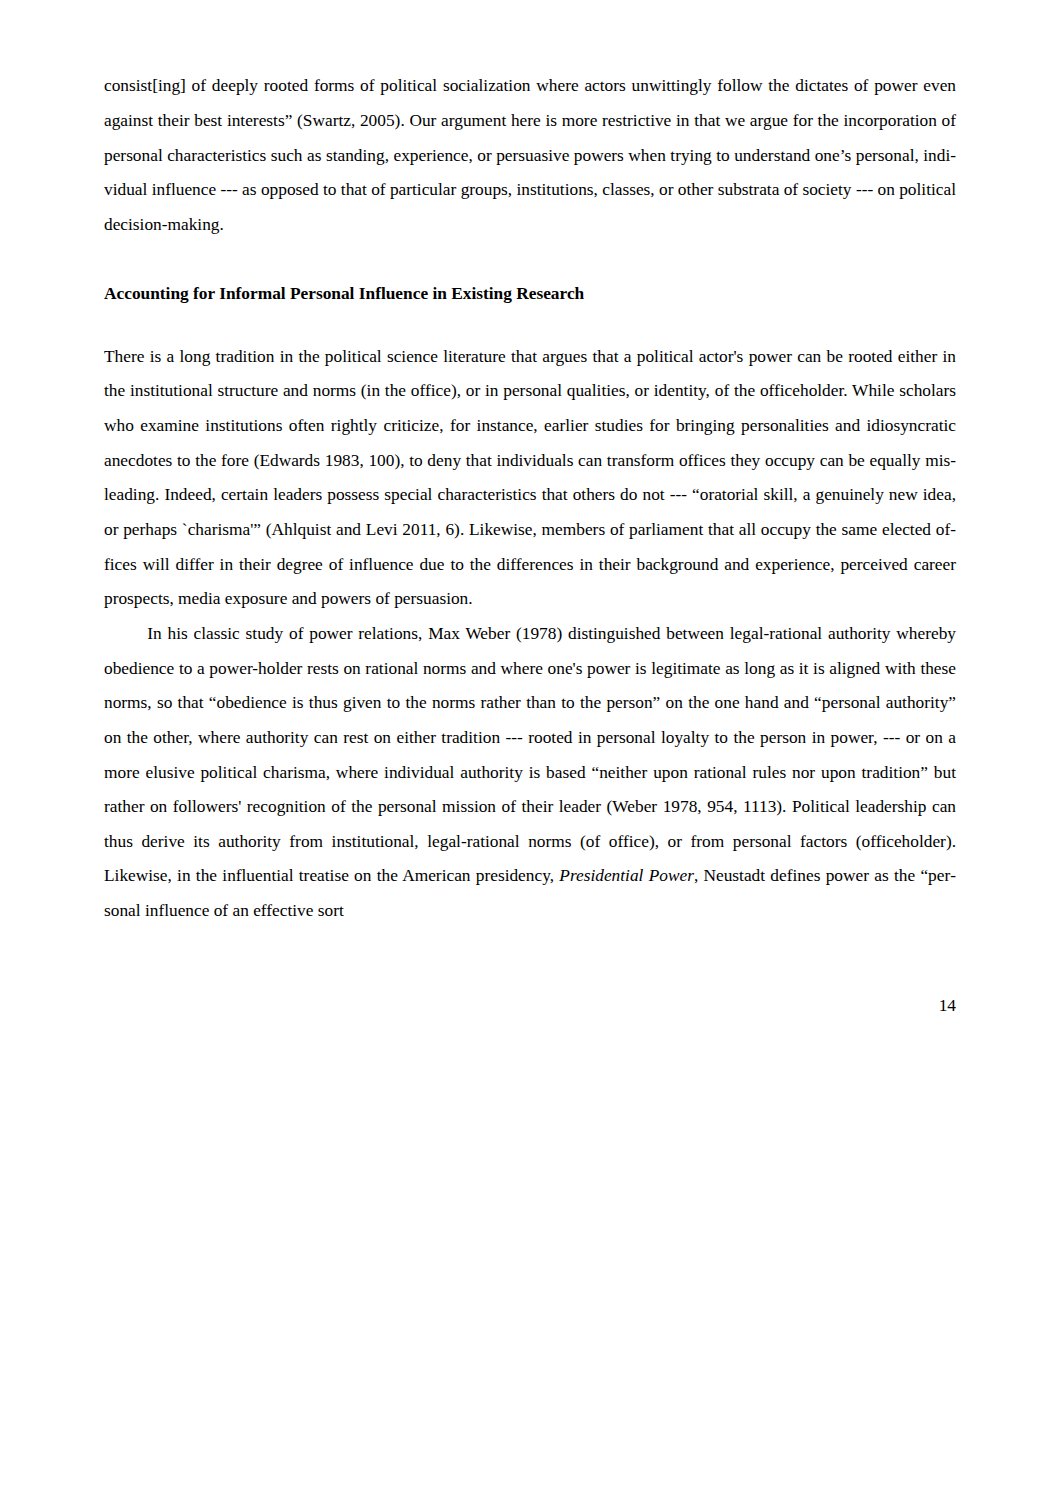consist[ing] of deeply rooted forms of political socialization where actors unwittingly follow the dictates of power even against their best interests” (Swartz, 2005). Our argument here is more restrictive in that we argue for the incorporation of personal characteristics such as standing, experience, or persuasive powers when trying to understand one’s personal, individual influence --- as opposed to that of particular groups, institutions, classes, or other substrata of society --- on political decision-making.
Accounting for Informal Personal Influence in Existing Research
There is a long tradition in the political science literature that argues that a political actor's power can be rooted either in the institutional structure and norms (in the office), or in personal qualities, or identity, of the officeholder. While scholars who examine institutions often rightly criticize, for instance, earlier studies for bringing personalities and idiosyncratic anecdotes to the fore (Edwards 1983, 100), to deny that individuals can transform offices they occupy can be equally misleading. Indeed, certain leaders possess special characteristics that others do not --- “oratorial skill, a genuinely new idea, or perhaps `charisma'” (Ahlquist and Levi 2011, 6). Likewise, members of parliament that all occupy the same elected offices will differ in their degree of influence due to the differences in their background and experience, perceived career prospects, media exposure and powers of persuasion.
In his classic study of power relations, Max Weber (1978) distinguished between legal-rational authority whereby obedience to a power-holder rests on rational norms and where one's power is legitimate as long as it is aligned with these norms, so that “obedience is thus given to the norms rather than to the person” on the one hand and “personal authority” on the other, where authority can rest on either tradition --- rooted in personal loyalty to the person in power, --- or on a more elusive political charisma, where individual authority is based “neither upon rational rules nor upon tradition” but rather on followers' recognition of the personal mission of their leader (Weber 1978, 954, 1113). Political leadership can thus derive its authority from institutional, legal-rational norms (of office), or from personal factors (officeholder). Likewise, in the influential treatise on the American presidency, Presidential Power, Neustadt defines power as the “personal influence of an effective sort
14